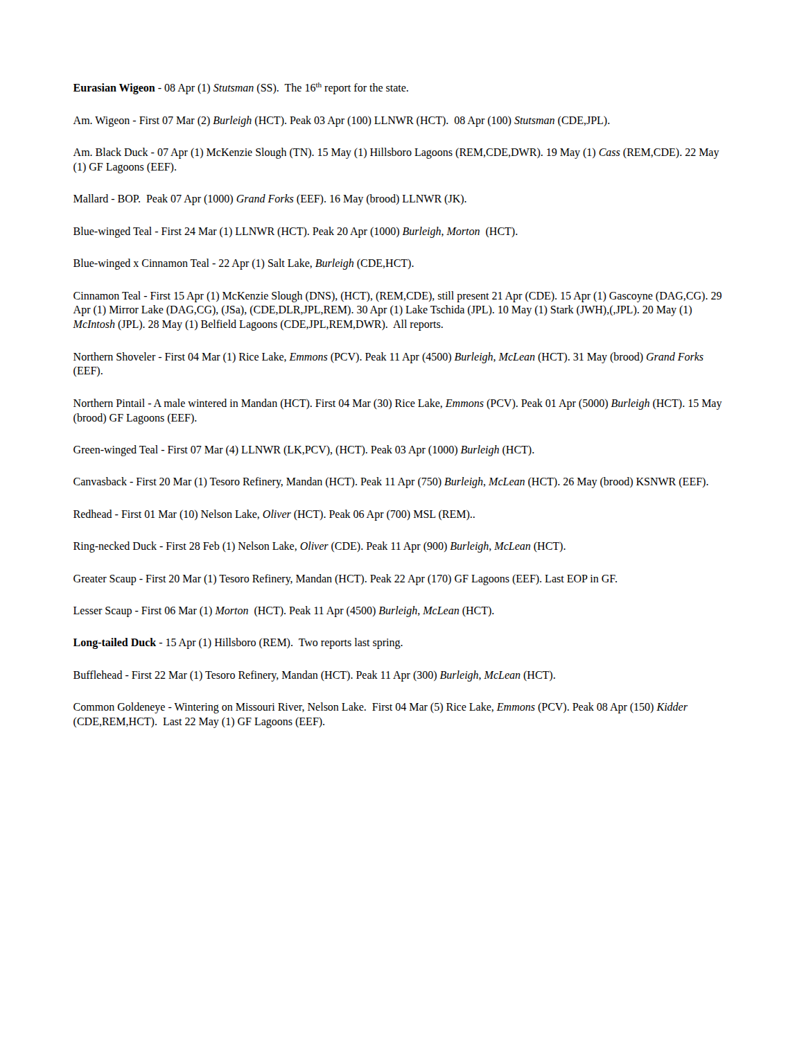Eurasian Wigeon - 08 Apr (1) Stutsman (SS). The 16th report for the state.
Am. Wigeon - First 07 Mar (2) Burleigh (HCT). Peak 03 Apr (100) LLNWR (HCT). 08 Apr (100) Stutsman (CDE,JPL).
Am. Black Duck - 07 Apr (1) McKenzie Slough (TN). 15 May (1) Hillsboro Lagoons (REM,CDE,DWR). 19 May (1) Cass (REM,CDE). 22 May (1) GF Lagoons (EEF).
Mallard - BOP. Peak 07 Apr (1000) Grand Forks (EEF). 16 May (brood) LLNWR (JK).
Blue-winged Teal - First 24 Mar (1) LLNWR (HCT). Peak 20 Apr (1000) Burleigh, Morton (HCT).
Blue-winged x Cinnamon Teal - 22 Apr (1) Salt Lake, Burleigh (CDE,HCT).
Cinnamon Teal - First 15 Apr (1) McKenzie Slough (DNS), (HCT), (REM,CDE), still present 21 Apr (CDE). 15 Apr (1) Gascoyne (DAG,CG). 29 Apr (1) Mirror Lake (DAG,CG), (JSa), (CDE,DLR,JPL,REM). 30 Apr (1) Lake Tschida (JPL). 10 May (1) Stark (JWH),(,JPL). 20 May (1) McIntosh (JPL). 28 May (1) Belfield Lagoons (CDE,JPL,REM,DWR). All reports.
Northern Shoveler - First 04 Mar (1) Rice Lake, Emmons (PCV). Peak 11 Apr (4500) Burleigh, McLean (HCT). 31 May (brood) Grand Forks (EEF).
Northern Pintail - A male wintered in Mandan (HCT). First 04 Mar (30) Rice Lake, Emmons (PCV). Peak 01 Apr (5000) Burleigh (HCT). 15 May (brood) GF Lagoons (EEF).
Green-winged Teal - First 07 Mar (4) LLNWR (LK,PCV), (HCT). Peak 03 Apr (1000) Burleigh (HCT).
Canvasback - First 20 Mar (1) Tesoro Refinery, Mandan (HCT). Peak 11 Apr (750) Burleigh, McLean (HCT). 26 May (brood) KSNWR (EEF).
Redhead - First 01 Mar (10) Nelson Lake, Oliver (HCT). Peak 06 Apr (700) MSL (REM)..
Ring-necked Duck - First 28 Feb (1) Nelson Lake, Oliver (CDE). Peak 11 Apr (900) Burleigh, McLean (HCT).
Greater Scaup - First 20 Mar (1) Tesoro Refinery, Mandan (HCT). Peak 22 Apr (170) GF Lagoons (EEF). Last EOP in GF.
Lesser Scaup - First 06 Mar (1) Morton (HCT). Peak 11 Apr (4500) Burleigh, McLean (HCT).
Long-tailed Duck - 15 Apr (1) Hillsboro (REM). Two reports last spring.
Bufflehead - First 22 Mar (1) Tesoro Refinery, Mandan (HCT). Peak 11 Apr (300) Burleigh, McLean (HCT).
Common Goldeneye - Wintering on Missouri River, Nelson Lake. First 04 Mar (5) Rice Lake, Emmons (PCV). Peak 08 Apr (150) Kidder (CDE,REM,HCT). Last 22 May (1) GF Lagoons (EEF).